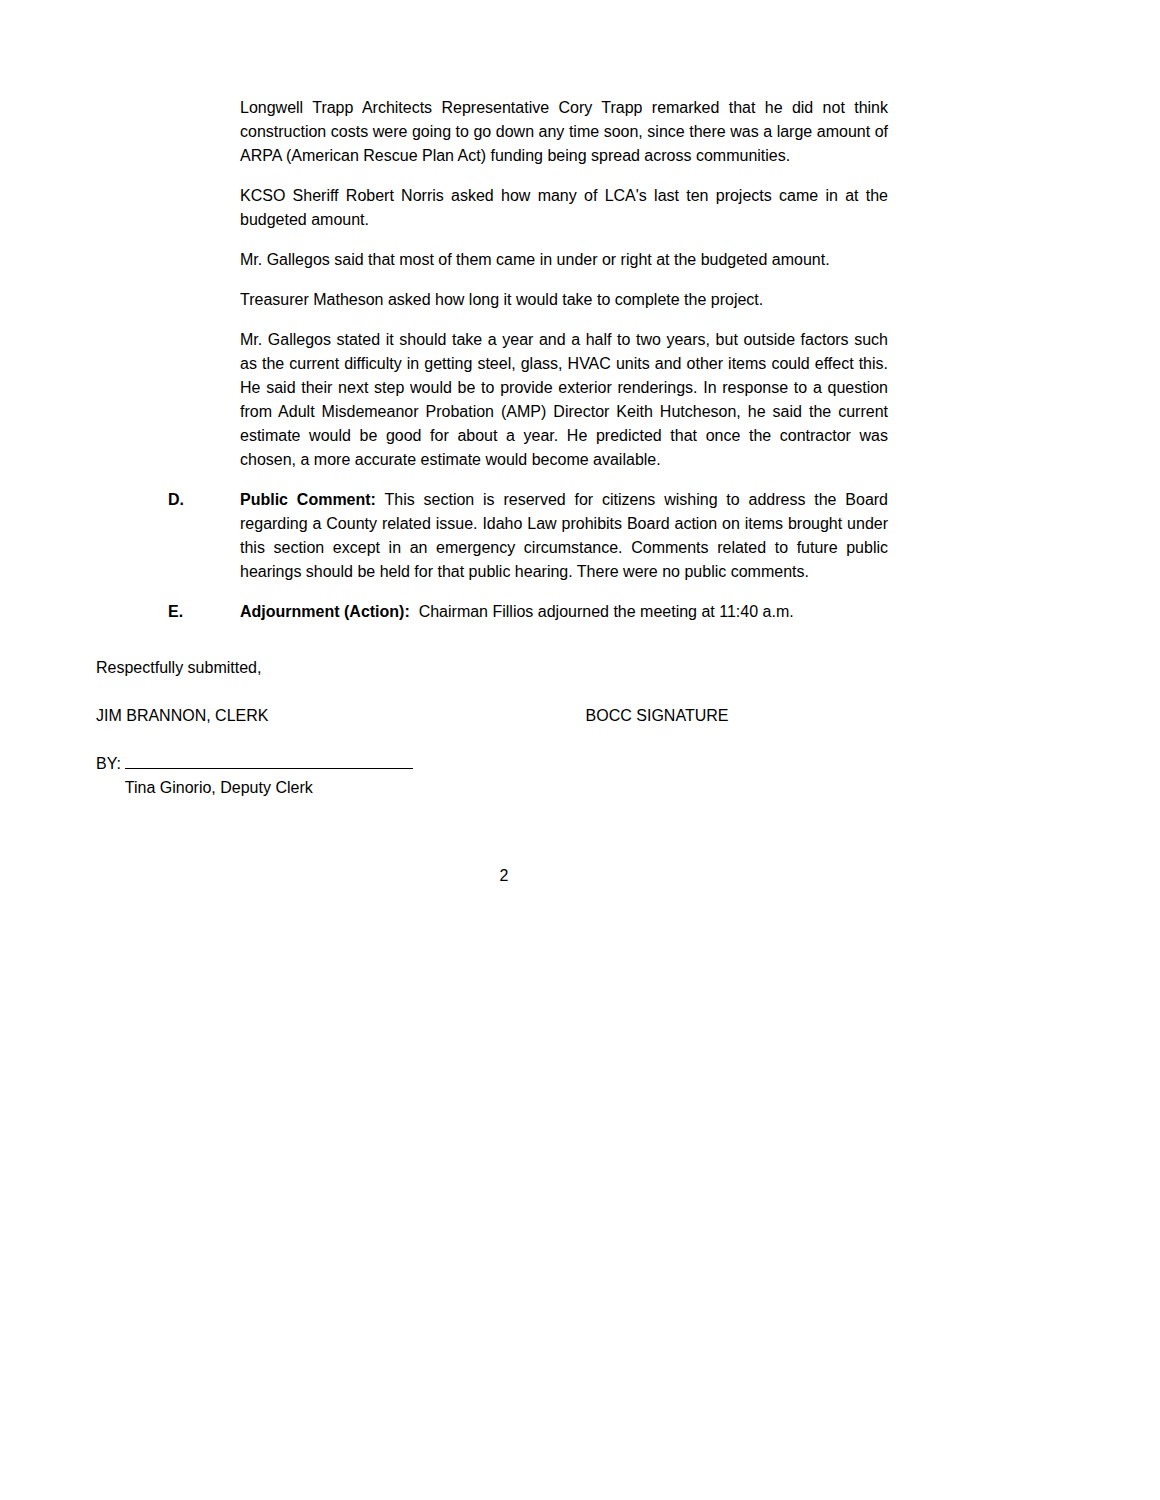Longwell Trapp Architects Representative Cory Trapp remarked that he did not think construction costs were going to go down any time soon, since there was a large amount of ARPA (American Rescue Plan Act) funding being spread across communities.
KCSO Sheriff Robert Norris asked how many of LCA's last ten projects came in at the budgeted amount.
Mr. Gallegos said that most of them came in under or right at the budgeted amount.
Treasurer Matheson asked how long it would take to complete the project.
Mr. Gallegos stated it should take a year and a half to two years, but outside factors such as the current difficulty in getting steel, glass, HVAC units and other items could effect this. He said their next step would be to provide exterior renderings. In response to a question from Adult Misdemeanor Probation (AMP) Director Keith Hutcheson, he said the current estimate would be good for about a year. He predicted that once the contractor was chosen, a more accurate estimate would become available.
D.
Public Comment: This section is reserved for citizens wishing to address the Board regarding a County related issue. Idaho Law prohibits Board action on items brought under this section except in an emergency circumstance. Comments related to future public hearings should be held for that public hearing. There were no public comments.
E.
Adjournment (Action): Chairman Fillios adjourned the meeting at 11:40 a.m.
Respectfully submitted,
JIM BRANNON, CLERK
BOCC SIGNATURE
BY:
Tina Ginorio, Deputy Clerk
2